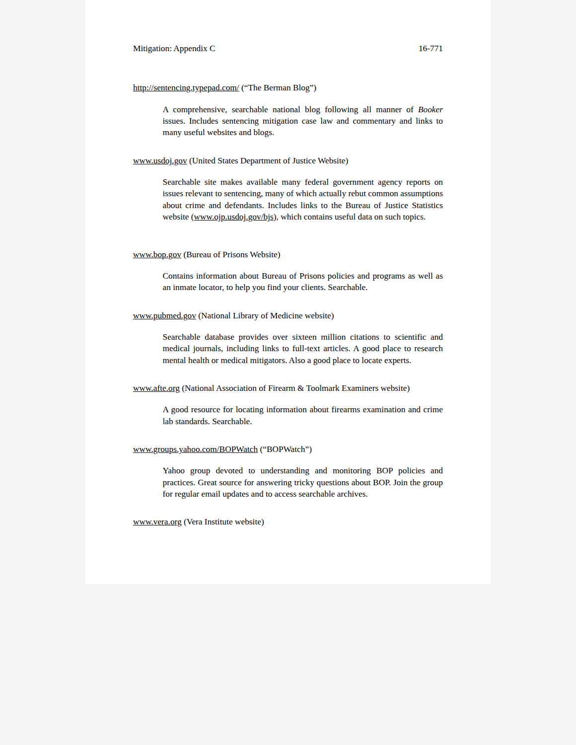Mitigation: Appendix C 16-771
http://sentencing.typepad.com/ (“The Berman Blog”)
A comprehensive, searchable national blog following all manner of Booker issues. Includes sentencing mitigation case law and commentary and links to many useful websites and blogs.
www.usdoj.gov (United States Department of Justice Website)
Searchable site makes available many federal government agency reports on issues relevant to sentencing, many of which actually rebut common assumptions about crime and defendants. Includes links to the Bureau of Justice Statistics website (www.ojp.usdoj.gov/bjs), which contains useful data on such topics.
www.bop.gov (Bureau of Prisons Website)
Contains information about Bureau of Prisons policies and programs as well as an inmate locator, to help you find your clients. Searchable.
www.pubmed.gov (National Library of Medicine website)
Searchable database provides over sixteen million citations to scientific and medical journals, including links to full-text articles. A good place to research mental health or medical mitigators. Also a good place to locate experts.
www.afte.org (National Association of Firearm & Toolmark Examiners website)
A good resource for locating information about firearms examination and crime lab standards. Searchable.
www.groups.yahoo.com/BOPWatch (“BOPWatch”)
Yahoo group devoted to understanding and monitoring BOP policies and practices. Great source for answering tricky questions about BOP. Join the group for regular email updates and to access searchable archives.
www.vera.org (Vera Institute website)